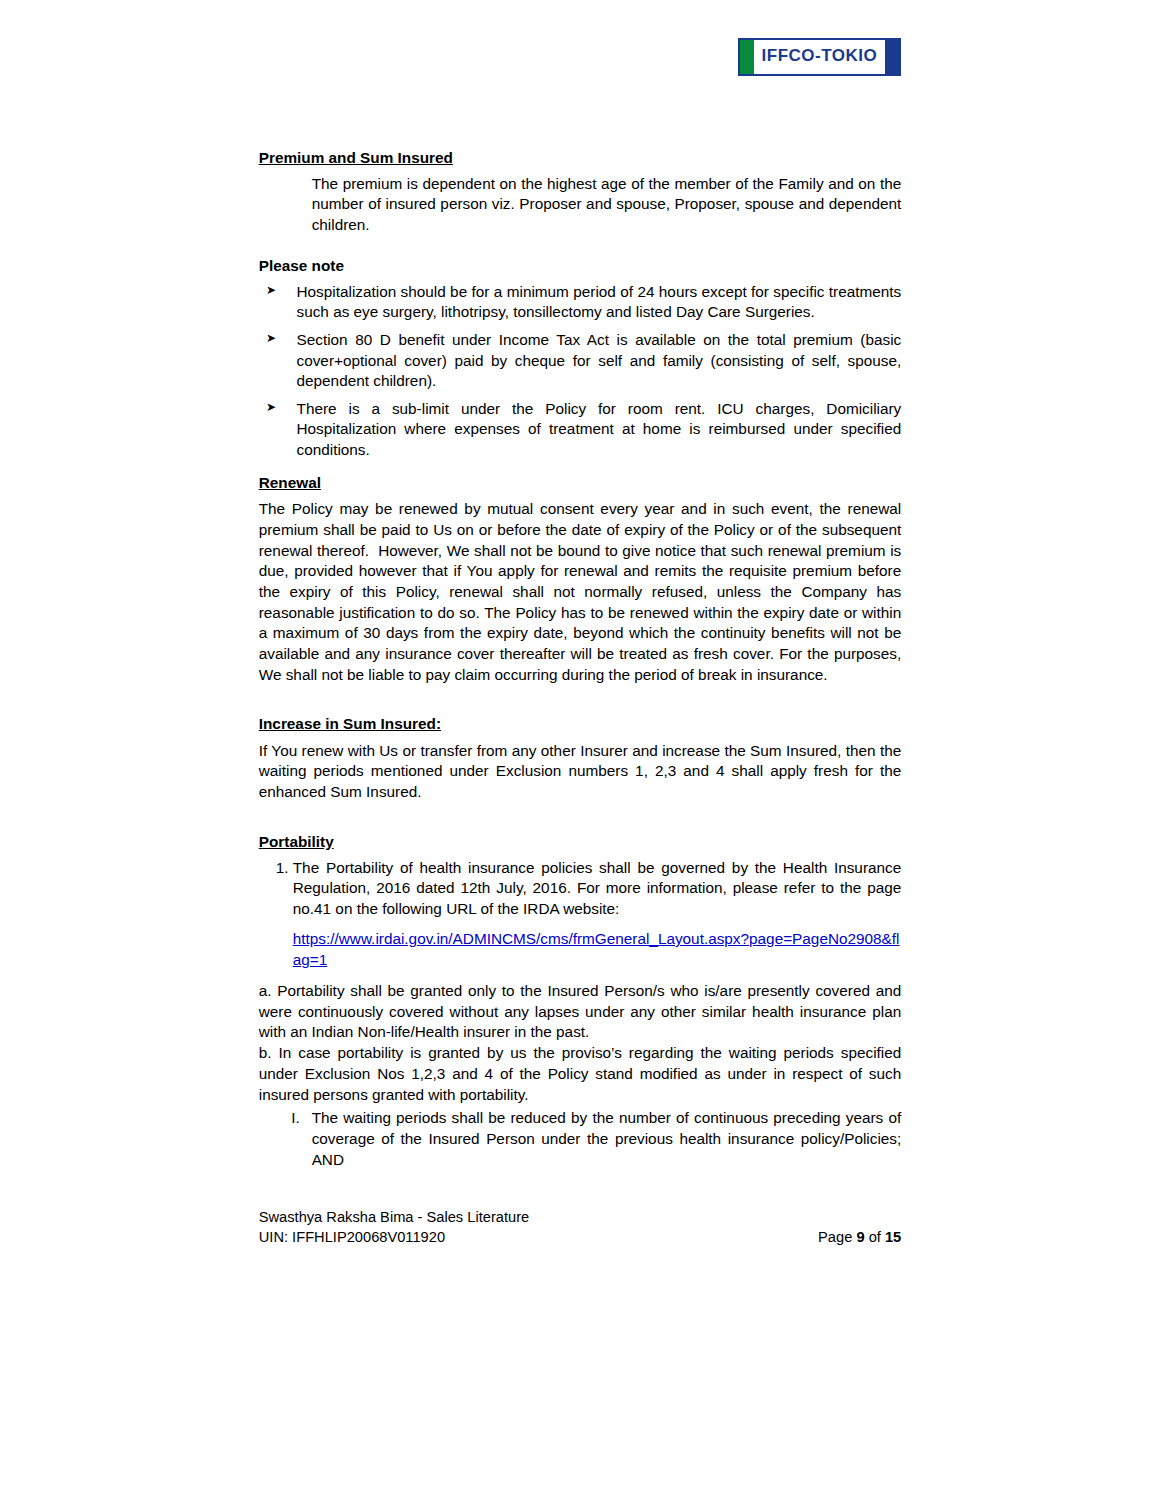IFFCO-TOKIO
Premium and Sum Insured
The premium is dependent on the highest age of the member of the Family and on the number of insured person viz. Proposer and spouse, Proposer, spouse and dependent children.
Please note
Hospitalization should be for a minimum period of 24 hours except for specific treatments such as eye surgery, lithotripsy, tonsillectomy and listed Day Care Surgeries.
Section 80 D benefit under Income Tax Act is available on the total premium (basic cover+optional cover) paid by cheque for self and family (consisting of self, spouse, dependent children).
There is a sub-limit under the Policy for room rent. ICU charges, Domiciliary Hospitalization where expenses of treatment at home is reimbursed under specified conditions.
Renewal
The Policy may be renewed by mutual consent every year and in such event, the renewal premium shall be paid to Us on or before the date of expiry of the Policy or of the subsequent renewal thereof. However, We shall not be bound to give notice that such renewal premium is due, provided however that if You apply for renewal and remits the requisite premium before the expiry of this Policy, renewal shall not normally refused, unless the Company has reasonable justification to do so. The Policy has to be renewed within the expiry date or within a maximum of 30 days from the expiry date, beyond which the continuity benefits will not be available and any insurance cover thereafter will be treated as fresh cover. For the purposes, We shall not be liable to pay claim occurring during the period of break in insurance.
Increase in Sum Insured:
If You renew with Us or transfer from any other Insurer and increase the Sum Insured, then the waiting periods mentioned under Exclusion numbers 1, 2,3 and 4 shall apply fresh for the enhanced Sum Insured.
Portability
The Portability of health insurance policies shall be governed by the Health Insurance Regulation, 2016 dated 12th July, 2016. For more information, please refer to the page no.41 on the following URL of the IRDA website:
https://www.irdai.gov.in/ADMINCMS/cms/frmGeneral_Layout.aspx?page=PageNo2908&flag=1
a. Portability shall be granted only to the Insured Person/s who is/are presently covered and were continuously covered without any lapses under any other similar health insurance plan with an Indian Non-life/Health insurer in the past.
b. In case portability is granted by us the proviso’s regarding the waiting periods specified under Exclusion Nos 1,2,3 and 4 of the Policy stand modified as under in respect of such insured persons granted with portability.
The waiting periods shall be reduced by the number of continuous preceding years of coverage of the Insured Person under the previous health insurance policy/Policies; AND
Swasthya Raksha Bima - Sales Literature
UIN: IFFHLIP20068V011920
Page 9 of 15